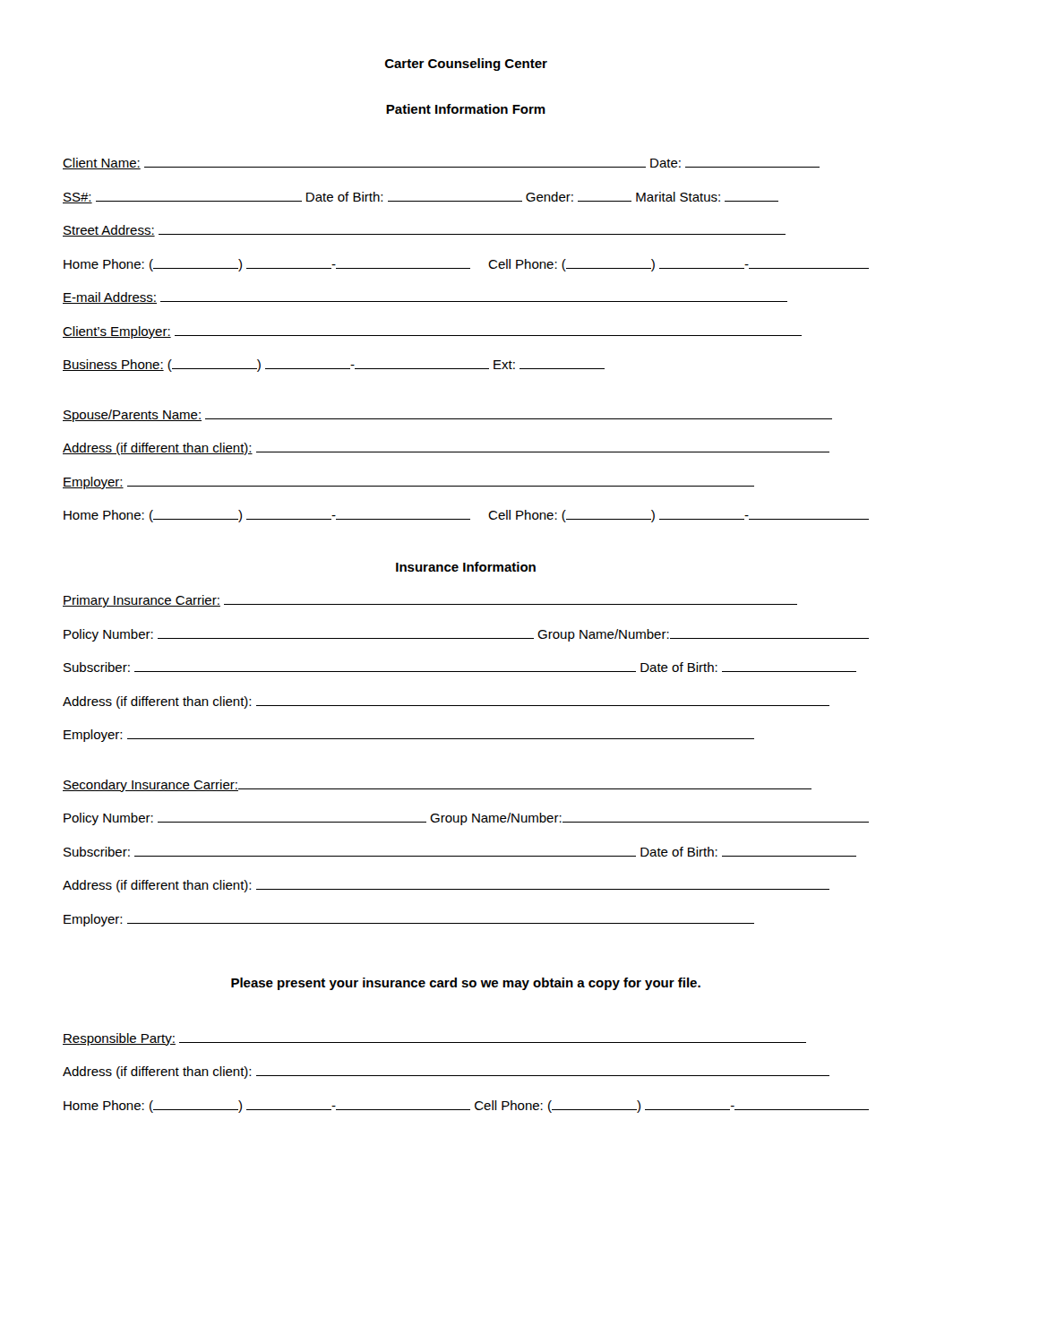Carter Counseling Center
Patient Information Form
Client Name: Date:
SS#: Date of Birth: Gender: Marital Status:
Street Address:
Home Phone: ( ) -
Cell Phone: ( ) -
E-mail Address:
Client’s Employer:
Business Phone: ( ) - Ext:
Spouse/Parents Name:
Address (if different than client):
Employer:
Home Phone: ( ) -
Cell Phone: ( ) -
Insurance Information
Primary Insurance Carrier:
Policy Number: Group Name/Number:
Subscriber: Date of Birth:
Address (if different than client):
Employer:
Secondary Insurance Carrier:
Policy Number: Group Name/Number:
Subscriber: Date of Birth:
Address (if different than client):
Employer:
Please present your insurance card so we may obtain a copy for your file.
Responsible Party:
Address (if different than client):
Home Phone: ( ) - Cell Phone: ( ) -